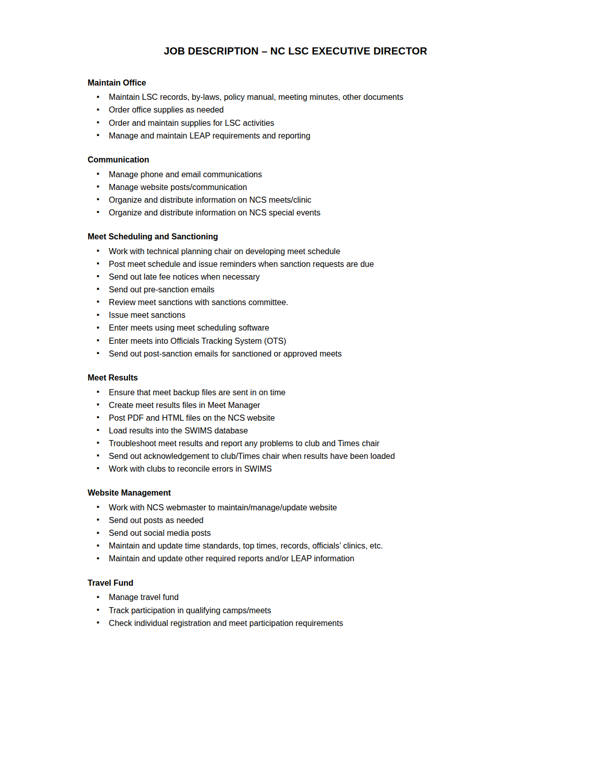JOB DESCRIPTION – NC LSC EXECUTIVE DIRECTOR
Maintain Office
Maintain LSC records, by-laws, policy manual, meeting minutes, other documents
Order office supplies as needed
Order and maintain supplies for LSC activities
Manage and maintain LEAP requirements and reporting
Communication
Manage phone and email communications
Manage website posts/communication
Organize and distribute information on NCS meets/clinic
Organize and distribute information on NCS special events
Meet Scheduling and Sanctioning
Work with technical planning chair on developing meet schedule
Post meet schedule and issue reminders when sanction requests are due
Send out late fee notices when necessary
Send out pre-sanction emails
Review meet sanctions with sanctions committee.
Issue meet sanctions
Enter meets using meet scheduling software
Enter meets into Officials Tracking System (OTS)
Send out post-sanction emails for sanctioned or approved meets
Meet Results
Ensure that meet backup files are sent in on time
Create meet results files in Meet Manager
Post PDF and HTML files on the NCS website
Load results into the SWIMS database
Troubleshoot meet results and report any problems to club and Times chair
Send out acknowledgement to club/Times chair when results have been loaded
Work with clubs to reconcile errors in SWIMS
Website Management
Work with NCS webmaster to maintain/manage/update website
Send out posts as needed
Send out social media posts
Maintain and update time standards, top times, records, officials’ clinics, etc.
Maintain and update other required reports and/or LEAP information
Travel Fund
Manage travel fund
Track participation in qualifying camps/meets
Check individual registration and meet participation requirements